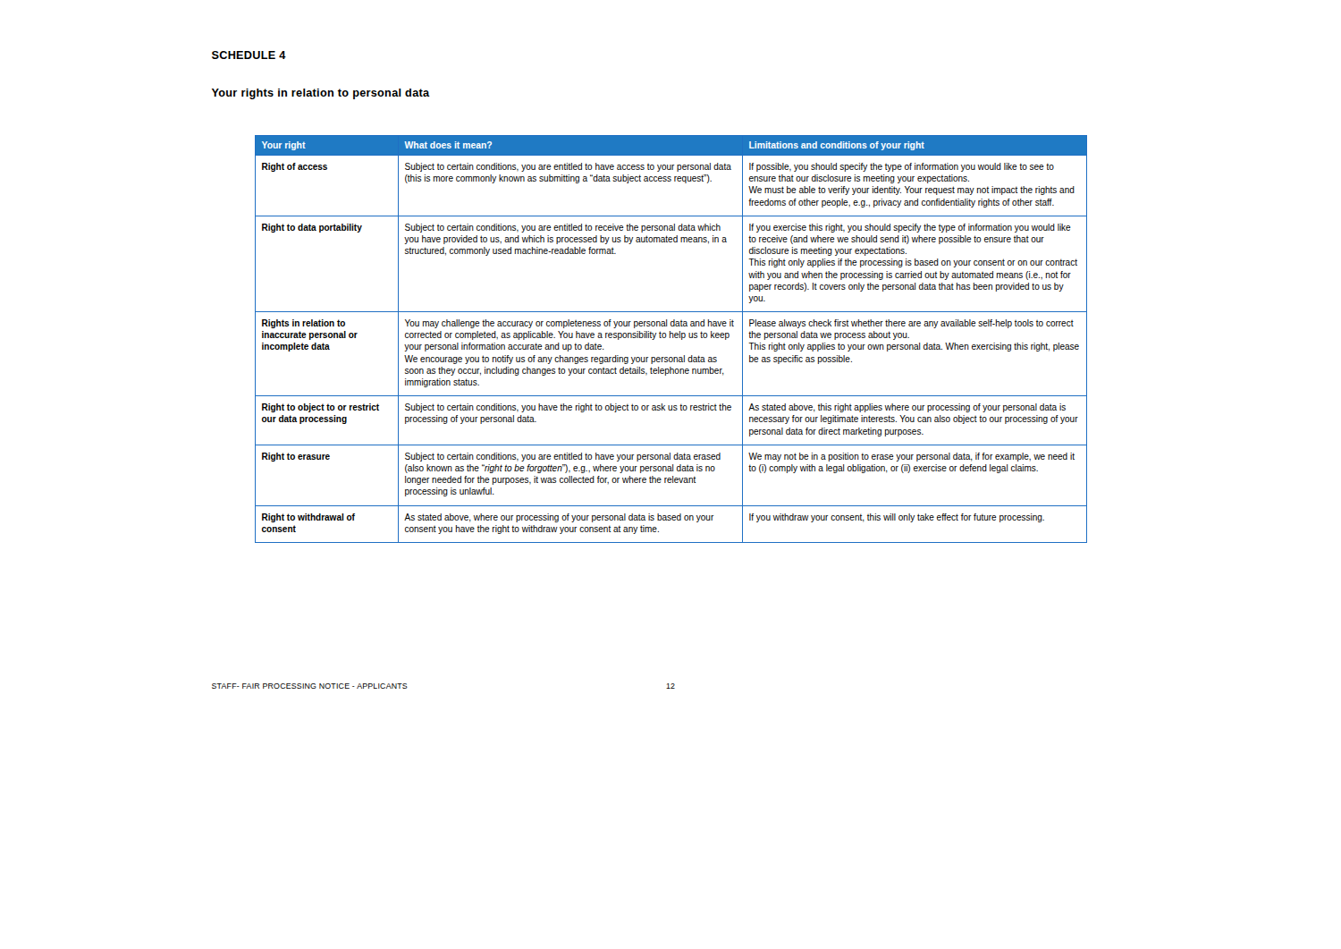SCHEDULE 4
Your rights in relation to personal data
| Your right | What does it mean? | Limitations and conditions of your right |
| --- | --- | --- |
| Right of access | Subject to certain conditions, you are entitled to have access to your personal data (this is more commonly known as submitting a “data subject access request”). | If possible, you should specify the type of information you would like to see to ensure that our disclosure is meeting your expectations. We must be able to verify your identity. Your request may not impact the rights and freedoms of other people, e.g., privacy and confidentiality rights of other staff. |
| Right to data portability | Subject to certain conditions, you are entitled to receive the personal data which you have provided to us, and which is processed by us by automated means, in a structured, commonly used machine-readable format. | If you exercise this right, you should specify the type of information you would like to receive (and where we should send it) where possible to ensure that our disclosure is meeting your expectations. This right only applies if the processing is based on your consent or on our contract with you and when the processing is carried out by automated means (i.e., not for paper records). It covers only the personal data that has been provided to us by you. |
| Rights in relation to inaccurate personal or incomplete data | You may challenge the accuracy or completeness of your personal data and have it corrected or completed, as applicable. You have a responsibility to help us to keep your personal information accurate and up to date. We encourage you to notify us of any changes regarding your personal data as soon as they occur, including changes to your contact details, telephone number, immigration status. | Please always check first whether there are any available self-help tools to correct the personal data we process about you. This right only applies to your own personal data. When exercising this right, please be as specific as possible. |
| Right to object to or restrict our data processing | Subject to certain conditions, you have the right to object to or ask us to restrict the processing of your personal data. | As stated above, this right applies where our processing of your personal data is necessary for our legitimate interests. You can also object to our processing of your personal data for direct marketing purposes. |
| Right to erasure | Subject to certain conditions, you are entitled to have your personal data erased (also known as the “ right to be forgotten ”), e.g., where your personal data is no longer needed for the purposes, it was collected for, or where the relevant processing is unlawful. | We may not be in a position to erase your personal data, if for example, we need it to (i) comply with a legal obligation, or (ii) exercise or defend legal claims. |
| Right to withdrawal of consent | As stated above, where our processing of your personal data is based on your consent you have the right to withdraw your consent at any time. | If you withdraw your consent, this will only take effect for future processing. |
STAFF- FAIR PROCESSING NOTICE - APPLICANTS 12